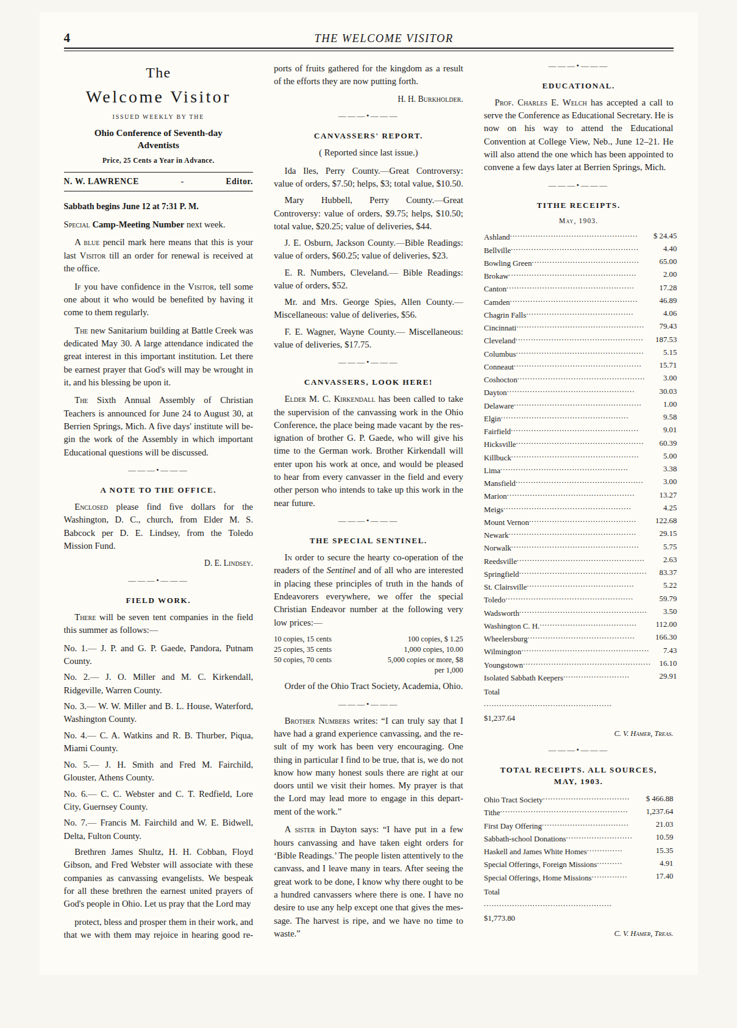4 THE WELCOME VISITOR
The
Welcome Visitor
ISSUED WEEKLY BY THE
Ohio Conference of Seventh-day
Adventists
Price, 25 Cents a Year in Advance.
N. W. LAWRENCE - Editor.
Sabbath begins June 12 at 7:31 P. M.
Special Camp-Meeting Number next week.
A blue pencil mark here means that this is your last Visitor till an order for renewal is received at the office.
If you have confidence in the Visitor, tell some one about it who would be benefited by having it come to them regularly.
The new Sanitarium building at Battle Creek was dedicated May 30. A large attendance indicated the great interest in this important institution. Let there be earnest prayer that God's will may be wrought in it, and his blessing be upon it.
The Sixth Annual Assembly of Christian Teachers is announced for June 24 to August 30, at Berrien Springs, Mich. A five days' institute will begin the work of the Assembly in which important Educational questions will be discussed.
A NOTE TO THE OFFICE.
Enclosed please find five dollars for the Washington, D. C., church, from Elder M. S. Babcock per D. E. Lindsey, from the Toledo Mission Fund.
D. E. Lindsey.
FIELD WORK.
There will be seven tent companies in the field this summer as follows:—
No. 1.— J. P. and G. P. Gaede, Pandora, Putnam County.
No. 2.— J. O. Miller and M. C. Kirkendall, Ridgeville, Warren County.
No. 3.— W. W. Miller and B. L. House, Waterford, Washington County.
No. 4.— C. A. Watkins and R. B. Thurber, Piqua, Miami County.
No. 5.— J. H. Smith and Fred M. Fairchild, Glouster, Athens County.
No. 6.— C. C. Webster and C. T. Redfield, Lore City, Guernsey County.
No. 7.— Francis M. Fairchild and W. E. Bidwell, Delta, Fulton County.
Brethren James Shultz, H. H. Cobban, Floyd Gibson, and Fred Webster will associate with these companies as canvassing evangelists. We bespeak for all these brethren the earnest united prayers of God's people in Ohio. Let us pray that the Lord may
protect, bless and prosper them in their work, and that we with them may rejoice in hearing good reports of fruits gathered for the kingdom as a result of the efforts they are now putting forth.
H. H. Burkholder.
CANVASSERS' REPORT.
( Reported since last issue.)
Ida Iles, Perry County.—Great Controversy: value of orders, $7.50; helps, $3; total value, $10.50.
Mary Hubbell, Perry County.—Great Controversy: value of orders, $9.75; helps, $10.50; total value, $20.25; value of deliveries, $44.
J. E. Osburn, Jackson County.—Bible Readings: value of orders, $60.25; value of deliveries, $23.
E. R. Numbers, Cleveland.— Bible Readings: value of orders, $52.
Mr. and Mrs. George Spies, Allen County.— Miscellaneous: value of deliveries, $56.
F. E. Wagner, Wayne County.— Miscellaneous: value of deliveries, $17.75.
CANVASSERS, LOOK HERE!
Elder M. C. Kirkendall has been called to take the supervision of the canvassing work in the Ohio Conference, the place being made vacant by the resignation of brother G. P. Gaede, who will give his time to the German work. Brother Kirkendall will enter upon his work at once, and would be pleased to hear from every canvasser in the field and every other person who intends to take up this work in the near future.
THE SPECIAL SENTINEL.
In order to secure the hearty co-operation of the readers of the Sentinel and of all who are interested in placing these principles of truth in the hands of Endeavorers everywhere, we offer the special Christian Endeavor number at the following very low prices:—
| 10 copies, 15 cents | 100 copies, $ 1.25 |
| 25 copies, 35 cents | 1,000 copies, 10.00 |
| 50 copies, 70 cents | 5,000 copies or more, $8 per 1,000 |
Order of the Ohio Tract Society, Academia, Ohio.
Brother Numbers writes: “I can truly say that I have had a grand experience canvassing, and the result of my work has been very encouraging. One thing in particular I find to be true, that is, we do not know how many honest souls there are right at our doors until we visit their homes. My prayer is that the Lord may lead more to engage in this department of the work.”
A sister in Dayton says: “I have put in a few hours canvassing and have taken eight orders for ‘Bible Readings.’ The people listen attentively to the canvass, and I leave many in tears. After seeing the great work to be done, I know why there ought to be a hundred canvassers where there is one. I have no desire to use any help except one that gives the message. The harvest is ripe, and we have no time to waste.”
EDUCATIONAL.
Prof. Charles E. Welch has accepted a call to serve the Conference as Educational Secretary. He is now on his way to attend the Educational Convention at College View, Neb., June 12–21. He will also attend the one which has been appointed to convene a few days later at Berrien Springs, Mich.
TITHE RECEIPTS.
May, 1903.
| Ashland .................................................. | $ 24.45 |
| Bellville .................................................. | 4.40 |
| Bowling Green .......................................... | 65.00 |
| Brokaw .................................................. | 2.00 |
| Canton .................................................. | 17.28 |
| Camden .................................................. | 46.89 |
| Chagrin Falls .......................................... | 4.06 |
| Cincinnati .................................................. | 79.43 |
| Cleveland .................................................. | 187.53 |
| Columbus .................................................. | 5.15 |
| Conneaut .................................................. | 15.71 |
| Coshocton .................................................. | 3.00 |
| Dayton .................................................. | 30.03 |
| Delaware .................................................. | 1.00 |
| Elgin .................................................. | 9.58 |
| Fairfield .................................................. | 9.01 |
| Hicksville .................................................. | 60.39 |
| Killbuck .................................................. | 5.00 |
| Lima .................................................. | 3.38 |
| Mansfield .................................................. | 3.00 |
| Marion .................................................. | 13.27 |
| Meigs .................................................. | 4.25 |
| Mount Vernon .......................................... | 122.68 |
| Newark .................................................. | 29.15 |
| Norwalk .................................................. | 5.75 |
| Reedsville .................................................. | 2.63 |
| Springfield .................................................. | 83.37 |
| St. Clairsville .......................................... | 5.22 |
| Toledo .................................................. | 59.79 |
| Wadsworth .................................................. | 3.50 |
| Washington C. H. ...................................... | 112.00 |
| Wheelersburg .......................................... | 166.30 |
| Wilmington .................................................. | 7.43 |
| Youngstown .................................................. | 16.10 |
| Isolated Sabbath Keepers .......................... | 29.91 |
Total..................................................$1,237.64
C. V. Hamer, Treas.
TOTAL RECEIPTS. ALL SOURCES,
MAY, 1903.
| Ohio Tract Society .................................. | $ 466.88 |
| Tithe .................................................. | 1,237.64 |
| First Day Offering .................................. | 21.03 |
| Sabbath-school Donations .......................... | 10.59 |
| Haskell and James White Homes .............. | 15.35 |
| Special Offerings, Foreign Missions .......... | 4.91 |
| Special Offerings, Home Missions .............. | 17.40 |
Total..................................................$1,773.80
C. V. Hamer, Treas.